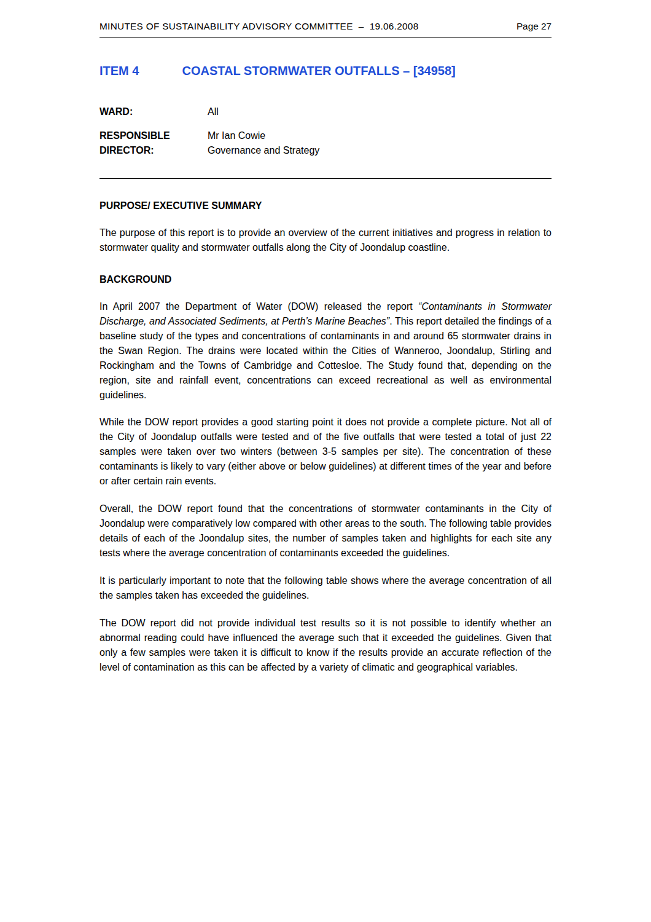MINUTES OF SUSTAINABILITY ADVISORY COMMITTEE – 19.06.2008 Page 27
ITEM 4 COASTAL STORMWATER OUTFALLS – [34958]
| WARD: | All |
| RESPONSIBLE DIRECTOR: | Mr Ian Cowie Governance and Strategy |
Purpose/ Executive Summary
The purpose of this report is to provide an overview of the current initiatives and progress in relation to stormwater quality and stormwater outfalls along the City of Joondalup coastline.
Background
In April 2007 the Department of Water (DOW) released the report “Contaminants in Stormwater Discharge, and Associated Sediments, at Perth’s Marine Beaches”. This report detailed the findings of a baseline study of the types and concentrations of contaminants in and around 65 stormwater drains in the Swan Region. The drains were located within the Cities of Wanneroo, Joondalup, Stirling and Rockingham and the Towns of Cambridge and Cottesloe. The Study found that, depending on the region, site and rainfall event, concentrations can exceed recreational as well as environmental guidelines.
While the DOW report provides a good starting point it does not provide a complete picture. Not all of the City of Joondalup outfalls were tested and of the five outfalls that were tested a total of just 22 samples were taken over two winters (between 3-5 samples per site). The concentration of these contaminants is likely to vary (either above or below guidelines) at different times of the year and before or after certain rain events.
Overall, the DOW report found that the concentrations of stormwater contaminants in the City of Joondalup were comparatively low compared with other areas to the south. The following table provides details of each of the Joondalup sites, the number of samples taken and highlights for each site any tests where the average concentration of contaminants exceeded the guidelines.
It is particularly important to note that the following table shows where the average concentration of all the samples taken has exceeded the guidelines.
The DOW report did not provide individual test results so it is not possible to identify whether an abnormal reading could have influenced the average such that it exceeded the guidelines. Given that only a few samples were taken it is difficult to know if the results provide an accurate reflection of the level of contamination as this can be affected by a variety of climatic and geographical variables.